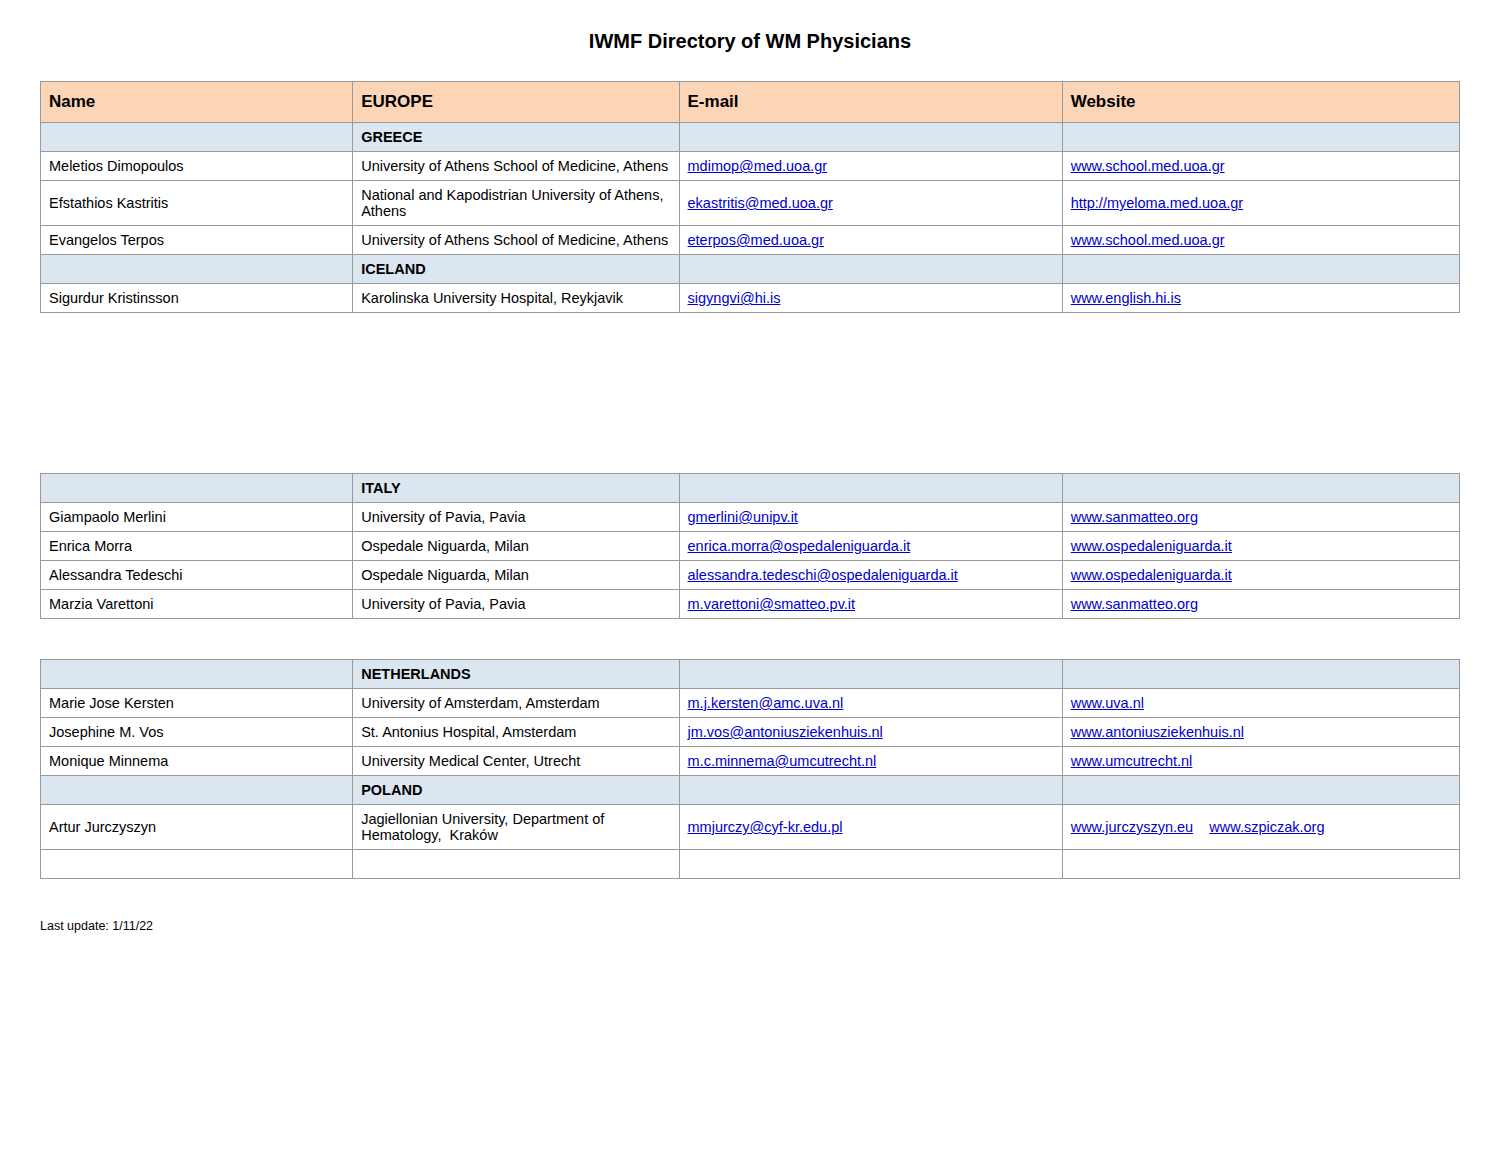IWMF Directory of WM Physicians
| Name | EUROPE | E-mail | Website |
| --- | --- | --- | --- |
| | GREECE | | |
| Meletios Dimopoulos | University of Athens School of Medicine, Athens | mdimop@med.uoa.gr | www.school.med.uoa.gr |
| Efstathios Kastritis | National and Kapodistrian University of Athens, Athens | ekastritis@med.uoa.gr | http://myeloma.med.uoa.gr |
| Evangelos Terpos | University of Athens School of Medicine, Athens | eterpos@med.uoa.gr | www.school.med.uoa.gr |
| | ICELAND | | |
| Sigurdur Kristinsson | Karolinska University Hospital, Reykjavik | sigyngvi@hi.is | www.english.hi.is |
| | ITALY | | |
| Giampaolo Merlini | University of Pavia, Pavia | gmerlini@unipv.it | www.sanmatteo.org |
| Enrica Morra | Ospedale Niguarda, Milan | enrica.morra@ospedaleniguarda.it | www.ospedaleniguarda.it |
| Alessandra Tedeschi | Ospedale Niguarda, Milan | alessandra.tedeschi@ospedaleniguarda.it | www.ospedaleniguarda.it |
| Marzia Varettoni | University of Pavia, Pavia | m.varettoni@smatteo.pv.it | www.sanmatteo.org |
| | NETHERLANDS | | |
| Marie Jose Kersten | University of Amsterdam, Amsterdam | m.j.kersten@amc.uva.nl | www.uva.nl |
| Josephine M. Vos | St. Antonius Hospital, Amsterdam | jm.vos@antoniusziekenhuis.nl | www.antoniusziekenhuis.nl |
| Monique Minnema | University Medical Center, Utrecht | m.c.minnema@umcutrecht.nl | www.umcutrecht.nl |
| | POLAND | | |
| Artur Jurczyszyn | Jagiellonian University, Department of Hematology, Kraków | mmjurczy@cyf-kr.edu.pl | www.jurczyszyn.eu www.szpiczak.org |
Last update: 1/11/22